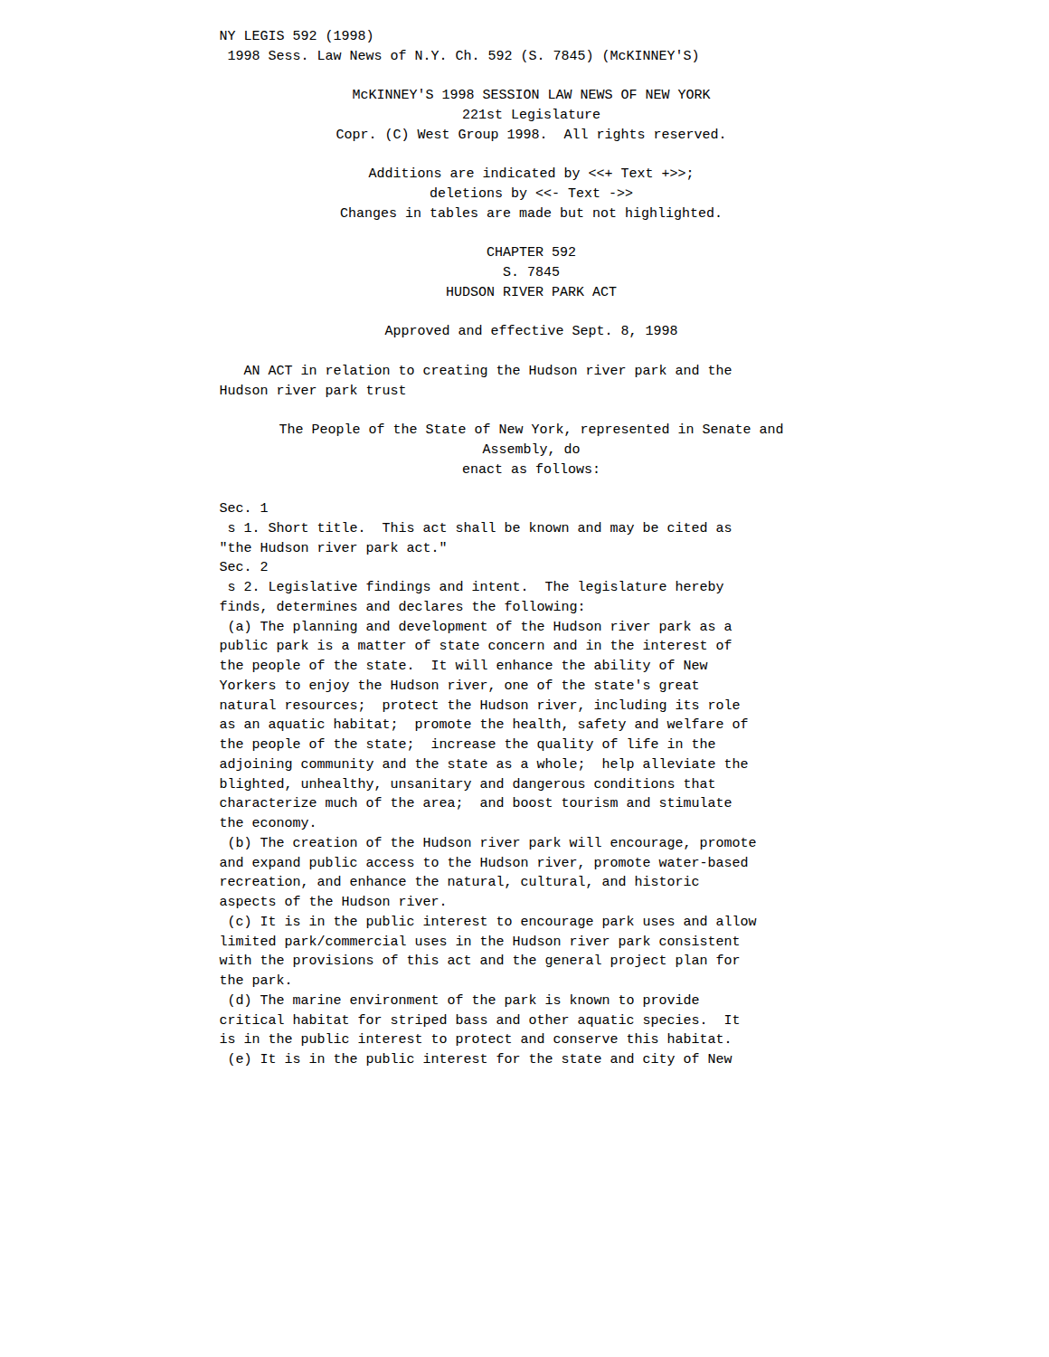NY LEGIS 592 (1998)
 1998 Sess. Law News of N.Y. Ch. 592 (S. 7845) (McKINNEY'S)
McKINNEY'S 1998 SESSION LAW NEWS OF NEW YORK
221st Legislature
Copr. (C) West Group 1998.  All rights reserved.
Additions are indicated by <<+ Text +>>;
deletions by <<- Text ->>
Changes in tables are made but not highlighted.
CHAPTER 592
S. 7845
HUDSON RIVER PARK ACT
Approved and effective Sept. 8, 1998
   AN ACT in relation to creating the Hudson river park and the
Hudson river park trust
The People of the State of New York, represented in Senate and
Assembly, do
enact as follows:
Sec. 1
 s 1. Short title.  This act shall be known and may be cited as
"the Hudson river park act."
Sec. 2
 s 2. Legislative findings and intent.  The legislature hereby
finds, determines and declares the following:
 (a) The planning and development of the Hudson river park as a
public park is a matter of state concern and in the interest of
the people of the state.  It will enhance the ability of New
Yorkers to enjoy the Hudson river, one of the state's great
natural resources;  protect the Hudson river, including its role
as an aquatic habitat;  promote the health, safety and welfare of
the people of the state;  increase the quality of life in the
adjoining community and the state as a whole;  help alleviate the
blighted, unhealthy, unsanitary and dangerous conditions that
characterize much of the area;  and boost tourism and stimulate
the economy.
 (b) The creation of the Hudson river park will encourage, promote
and expand public access to the Hudson river, promote water-based
recreation, and enhance the natural, cultural, and historic
aspects of the Hudson river.
 (c) It is in the public interest to encourage park uses and allow
limited park/commercial uses in the Hudson river park consistent
with the provisions of this act and the general project plan for
the park.
 (d) The marine environment of the park is known to provide
critical habitat for striped bass and other aquatic species.  It
is in the public interest to protect and conserve this habitat.
 (e) It is in the public interest for the state and city of New